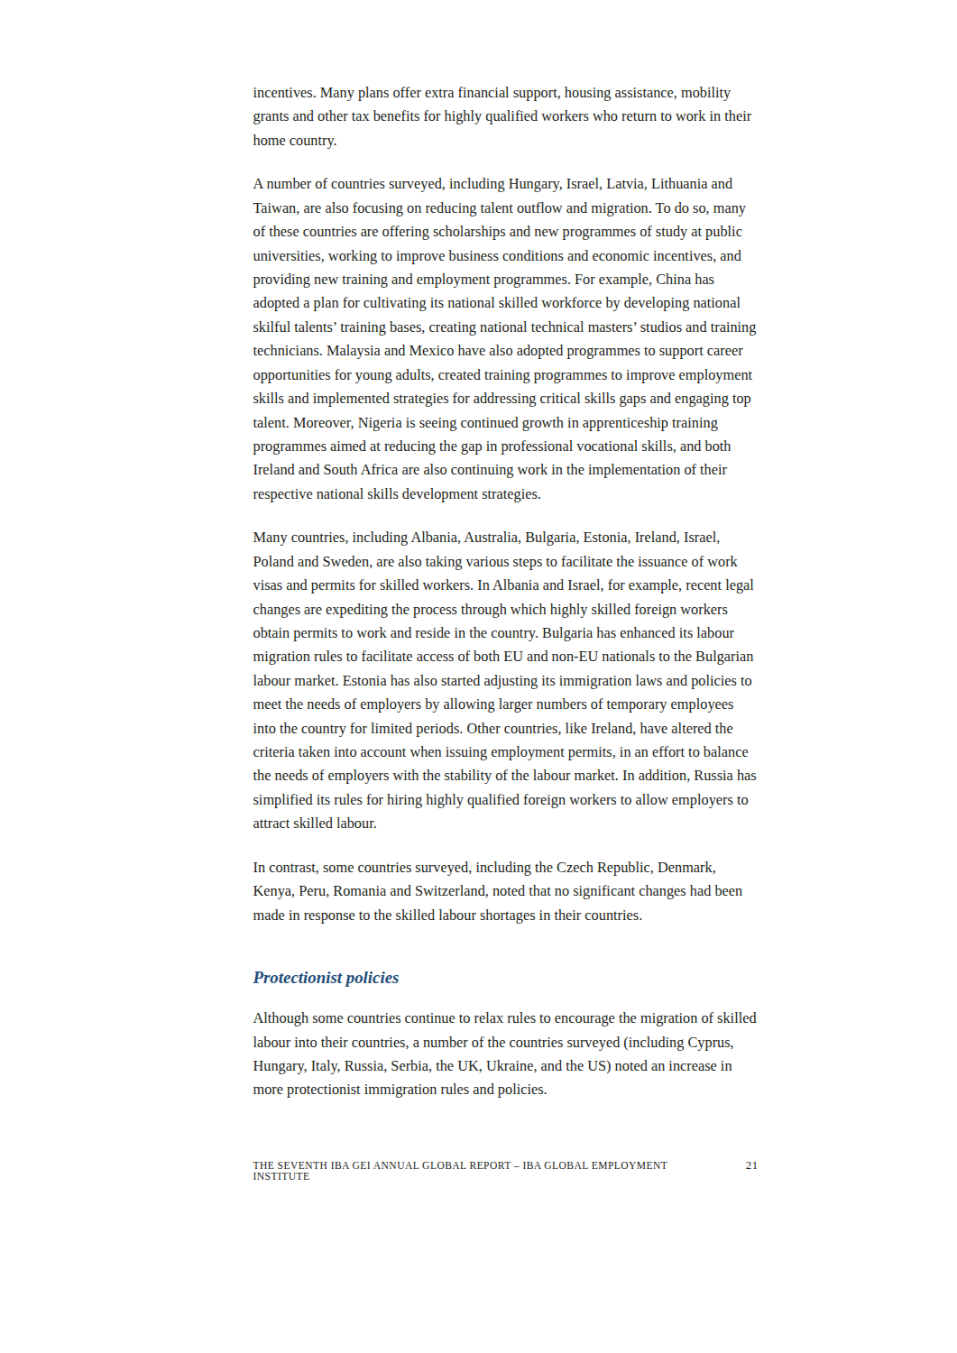incentives. Many plans offer extra financial support, housing assistance, mobility grants and other tax benefits for highly qualified workers who return to work in their home country.
A number of countries surveyed, including Hungary, Israel, Latvia, Lithuania and Taiwan, are also focusing on reducing talent outflow and migration. To do so, many of these countries are offering scholarships and new programmes of study at public universities, working to improve business conditions and economic incentives, and providing new training and employment programmes. For example, China has adopted a plan for cultivating its national skilled workforce by developing national skilful talents’ training bases, creating national technical masters’ studios and training technicians. Malaysia and Mexico have also adopted programmes to support career opportunities for young adults, created training programmes to improve employment skills and implemented strategies for addressing critical skills gaps and engaging top talent. Moreover, Nigeria is seeing continued growth in apprenticeship training programmes aimed at reducing the gap in professional vocational skills, and both Ireland and South Africa are also continuing work in the implementation of their respective national skills development strategies.
Many countries, including Albania, Australia, Bulgaria, Estonia, Ireland, Israel, Poland and Sweden, are also taking various steps to facilitate the issuance of work visas and permits for skilled workers. In Albania and Israel, for example, recent legal changes are expediting the process through which highly skilled foreign workers obtain permits to work and reside in the country. Bulgaria has enhanced its labour migration rules to facilitate access of both EU and non-EU nationals to the Bulgarian labour market. Estonia has also started adjusting its immigration laws and policies to meet the needs of employers by allowing larger numbers of temporary employees into the country for limited periods. Other countries, like Ireland, have altered the criteria taken into account when issuing employment permits, in an effort to balance the needs of employers with the stability of the labour market. In addition, Russia has simplified its rules for hiring highly qualified foreign workers to allow employers to attract skilled labour.
In contrast, some countries surveyed, including the Czech Republic, Denmark, Kenya, Peru, Romania and Switzerland, noted that no significant changes had been made in response to the skilled labour shortages in their countries.
Protectionist policies
Although some countries continue to relax rules to encourage the migration of skilled labour into their countries, a number of the countries surveyed (including Cyprus, Hungary, Italy, Russia, Serbia, the UK, Ukraine, and the US) noted an increase in more protectionist immigration rules and policies.
The Seventh IBA GEI Annual Global Report – IBA Global Employment Institute 21